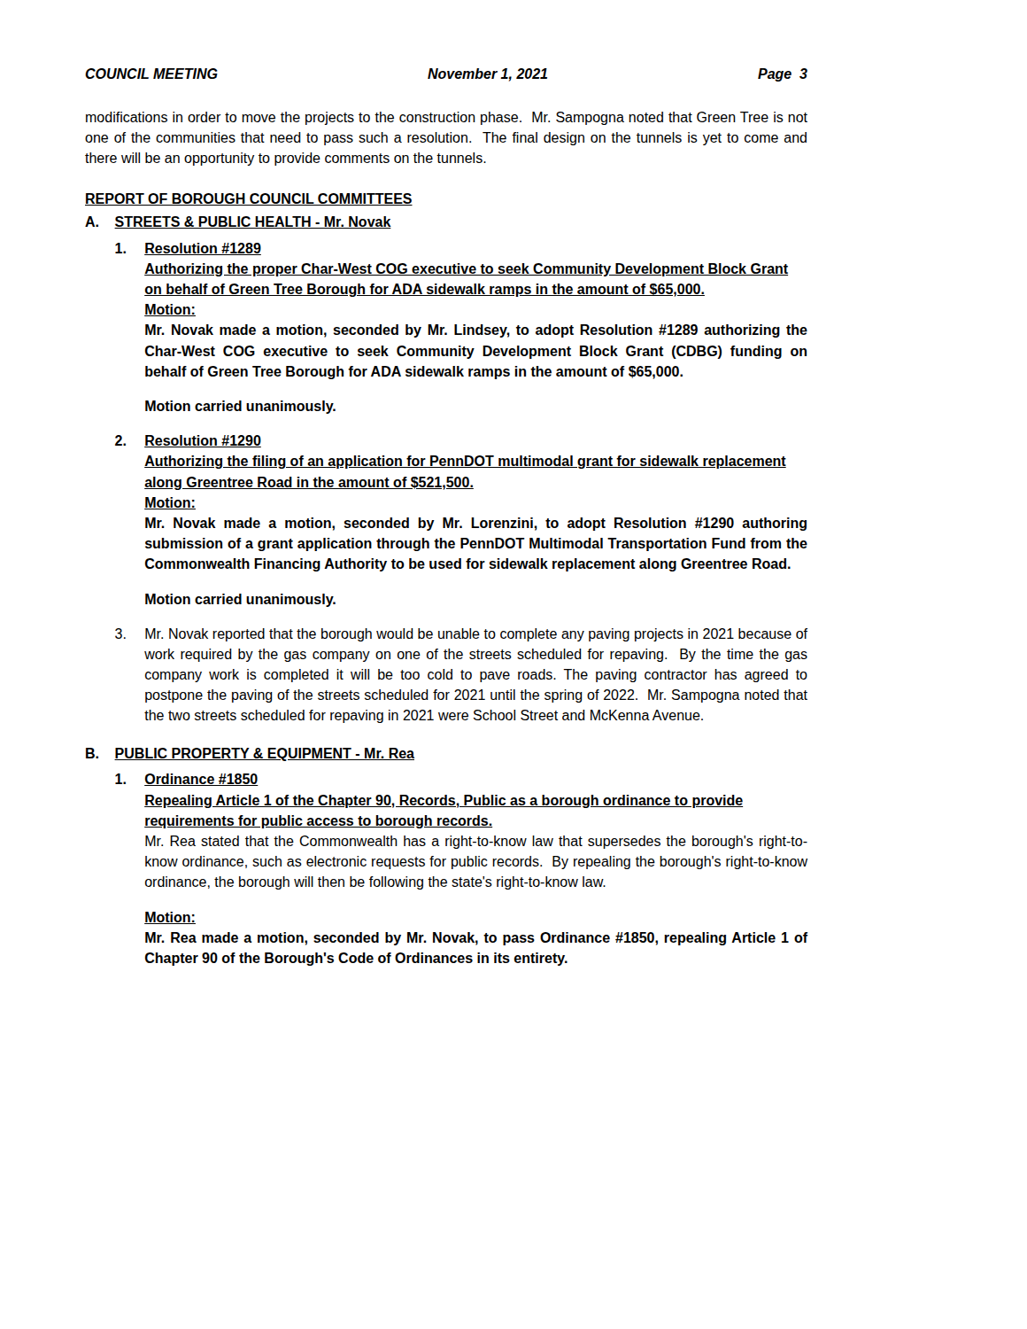COUNCIL MEETING November 1, 2021 Page 3
modifications in order to move the projects to the construction phase. Mr. Sampogna noted that Green Tree is not one of the communities that need to pass such a resolution. The final design on the tunnels is yet to come and there will be an opportunity to provide comments on the tunnels.
REPORT OF BOROUGH COUNCIL COMMITTEES
A.
STREETS & PUBLIC HEALTH - Mr. Novak
Resolution #1289
Authorizing the proper Char-West COG executive to seek Community Development Block Grant on behalf of Green Tree Borough for ADA sidewalk ramps in the amount of $65,000.
Motion:
Mr. Novak made a motion, seconded by Mr. Lindsey, to adopt Resolution #1289 authorizing the Char-West COG executive to seek Community Development Block Grant (CDBG) funding on behalf of Green Tree Borough for ADA sidewalk ramps in the amount of $65,000.
Motion carried unanimously.
Resolution #1290
Authorizing the filing of an application for PennDOT multimodal grant for sidewalk replacement along Greentree Road in the amount of $521,500.
Motion:
Mr. Novak made a motion, seconded by Mr. Lorenzini, to adopt Resolution #1290 authoring submission of a grant application through the PennDOT Multimodal Transportation Fund from the Commonwealth Financing Authority to be used for sidewalk replacement along Greentree Road.
Motion carried unanimously.
Mr. Novak reported that the borough would be unable to complete any paving projects in 2021 because of work required by the gas company on one of the streets scheduled for repaving. By the time the gas company work is completed it will be too cold to pave roads. The paving contractor has agreed to postpone the paving of the streets scheduled for 2021 until the spring of 2022. Mr. Sampogna noted that the two streets scheduled for repaving in 2021 were School Street and McKenna Avenue.
B.
PUBLIC PROPERTY & EQUIPMENT - Mr. Rea
Ordinance #1850
Repealing Article 1 of the Chapter 90, Records, Public as a borough ordinance to provide requirements for public access to borough records.
Mr. Rea stated that the Commonwealth has a right-to-know law that supersedes the borough's right-to-know ordinance, such as electronic requests for public records. By repealing the borough's right-to-know ordinance, the borough will then be following the state's right-to-know law.
Motion:
Mr. Rea made a motion, seconded by Mr. Novak, to pass Ordinance #1850, repealing Article 1 of Chapter 90 of the Borough's Code of Ordinances in its entirety.